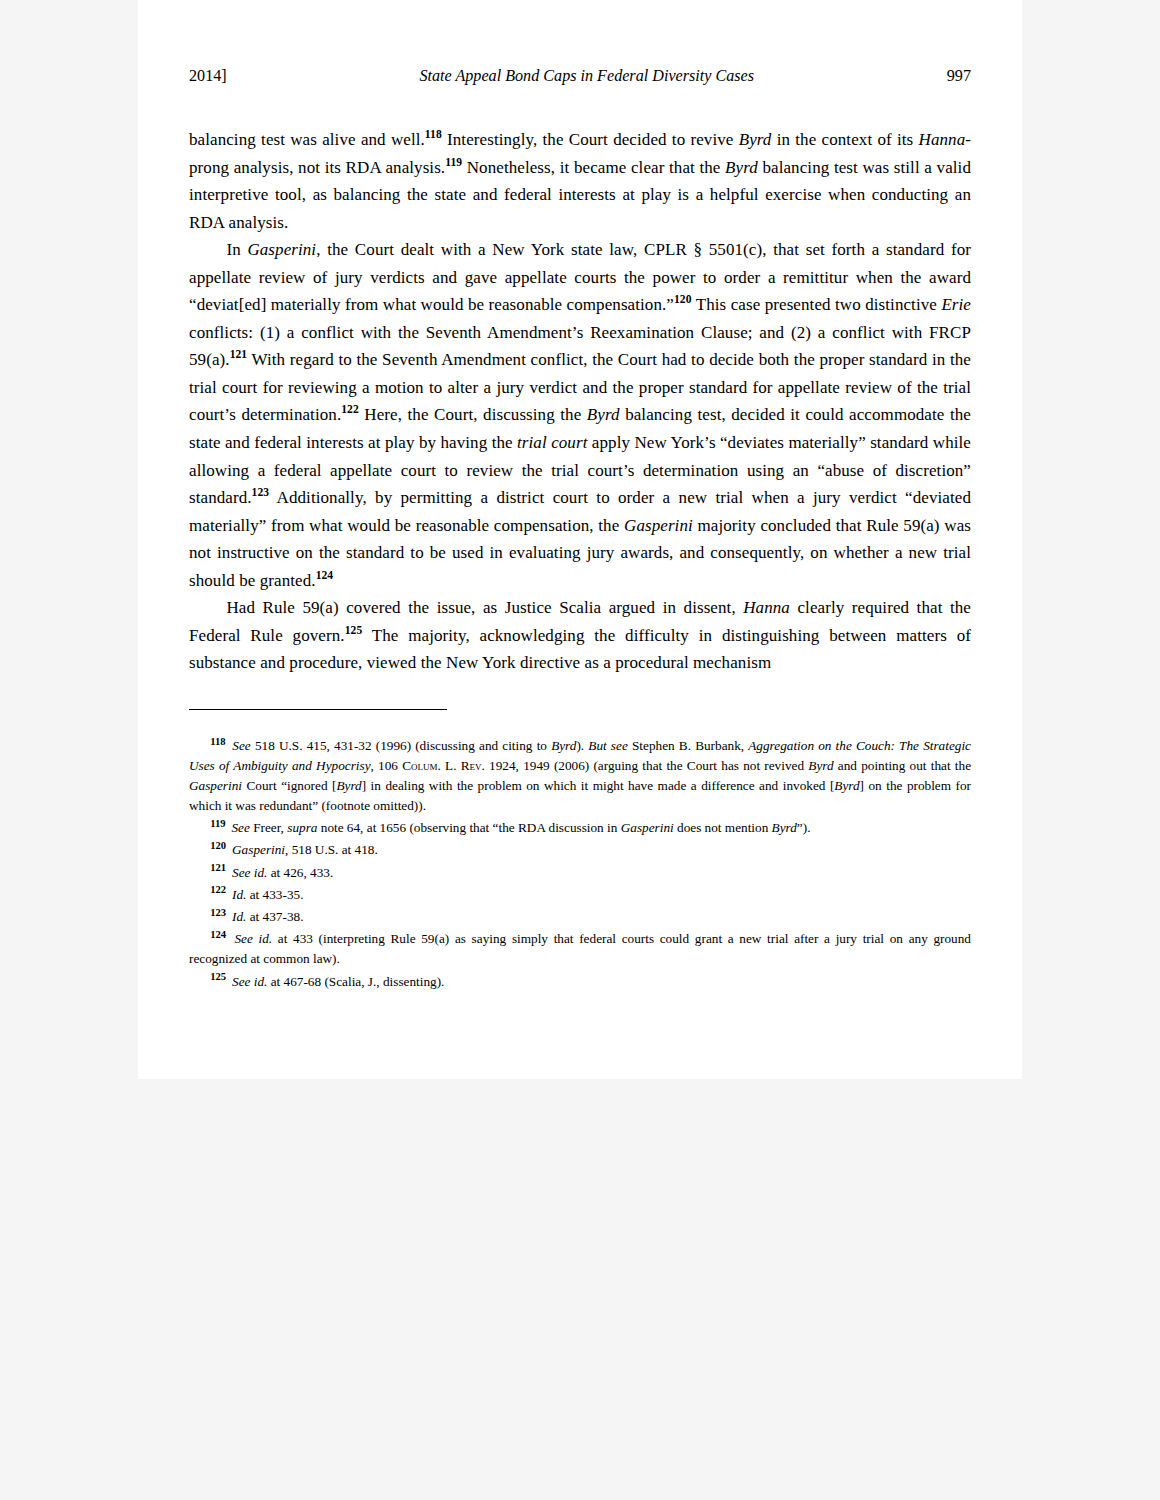2014] State Appeal Bond Caps in Federal Diversity Cases 997
balancing test was alive and well.118 Interestingly, the Court decided to revive Byrd in the context of its Hanna-prong analysis, not its RDA analysis.119 Nonetheless, it became clear that the Byrd balancing test was still a valid interpretive tool, as balancing the state and federal interests at play is a helpful exercise when conducting an RDA analysis.
In Gasperini, the Court dealt with a New York state law, CPLR § 5501(c), that set forth a standard for appellate review of jury verdicts and gave appellate courts the power to order a remittitur when the award “deviat[ed] materially from what would be reasonable compensation.”120 This case presented two distinctive Erie conflicts: (1) a conflict with the Seventh Amendment’s Reexamination Clause; and (2) a conflict with FRCP 59(a).121 With regard to the Seventh Amendment conflict, the Court had to decide both the proper standard in the trial court for reviewing a motion to alter a jury verdict and the proper standard for appellate review of the trial court’s determination.122 Here, the Court, discussing the Byrd balancing test, decided it could accommodate the state and federal interests at play by having the trial court apply New York’s “deviates materially” standard while allowing a federal appellate court to review the trial court’s determination using an “abuse of discretion” standard.123 Additionally, by permitting a district court to order a new trial when a jury verdict “deviated materially” from what would be reasonable compensation, the Gasperini majority concluded that Rule 59(a) was not instructive on the standard to be used in evaluating jury awards, and consequently, on whether a new trial should be granted.124
Had Rule 59(a) covered the issue, as Justice Scalia argued in dissent, Hanna clearly required that the Federal Rule govern.125 The majority, acknowledging the difficulty in distinguishing between matters of substance and procedure, viewed the New York directive as a procedural mechanism
118 See 518 U.S. 415, 431-32 (1996) (discussing and citing to Byrd). But see Stephen B. Burbank, Aggregation on the Couch: The Strategic Uses of Ambiguity and Hypocrisy, 106 Colum. L. Rev. 1924, 1949 (2006) (arguing that the Court has not revived Byrd and pointing out that the Gasperini Court “ignored [Byrd] in dealing with the problem on which it might have made a difference and invoked [Byrd] on the problem for which it was redundant” (footnote omitted)).
119 See Freer, supra note 64, at 1656 (observing that “the RDA discussion in Gasperini does not mention Byrd”).
120 Gasperini, 518 U.S. at 418.
121 See id. at 426, 433.
122 Id. at 433-35.
123 Id. at 437-38.
124 See id. at 433 (interpreting Rule 59(a) as saying simply that federal courts could grant a new trial after a jury trial on any ground recognized at common law).
125 See id. at 467-68 (Scalia, J., dissenting).